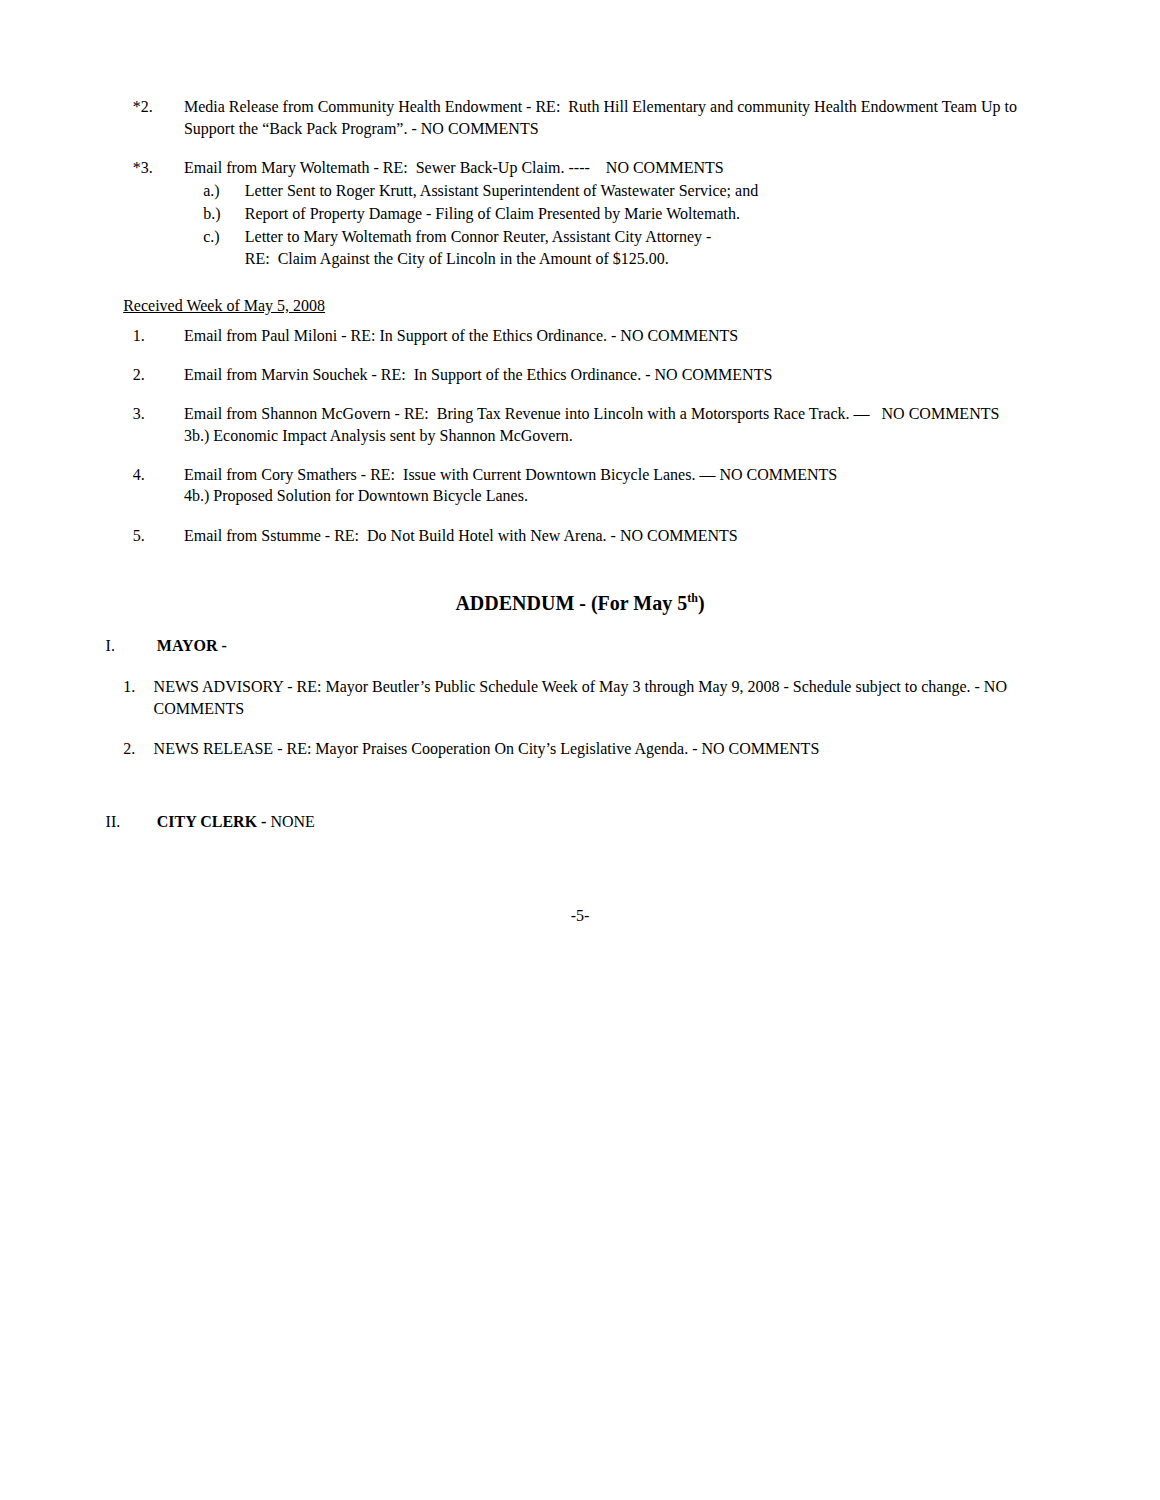*2.
Media Release from Community Health Endowment - RE: Ruth Hill Elementary and community Health Endowment Team Up to Support the “Back Pack Program”. - NO COMMENTS
*3.
Email from Mary Woltemath - RE: Sewer Back-Up Claim. ---- NO COMMENTS
a.)
Letter Sent to Roger Krutt, Assistant Superintendent of Wastewater Service; and
b.)
Report of Property Damage - Filing of Claim Presented by Marie Woltemath.
c.)
Letter to Mary Woltemath from Connor Reuter, Assistant City Attorney -
RE: Claim Against the City of Lincoln in the Amount of $125.00.
Received Week of May 5, 2008
1.
Email from Paul Miloni - RE: In Support of the Ethics Ordinance. - NO COMMENTS
2.
Email from Marvin Souchek - RE: In Support of the Ethics Ordinance. - NO COMMENTS
3.
Email from Shannon McGovern - RE: Bring Tax Revenue into Lincoln with a Motorsports Race Track. — NO COMMENTS
3b.) Economic Impact Analysis sent by Shannon McGovern.
4.
Email from Cory Smathers - RE: Issue with Current Downtown Bicycle Lanes. — NO COMMENTS
4b.) Proposed Solution for Downtown Bicycle Lanes.
5.
Email from Sstumme - RE: Do Not Build Hotel with New Arena. - NO COMMENTS
ADDENDUM - (For May 5th)
I.
MAYOR -
1.
NEWS ADVISORY - RE: Mayor Beutler’s Public Schedule Week of May 3 through May 9, 2008 - Schedule subject to change. - NO COMMENTS
2.
NEWS RELEASE - RE: Mayor Praises Cooperation On City’s Legislative Agenda. - NO COMMENTS
II.
CITY CLERK - NONE
-5-